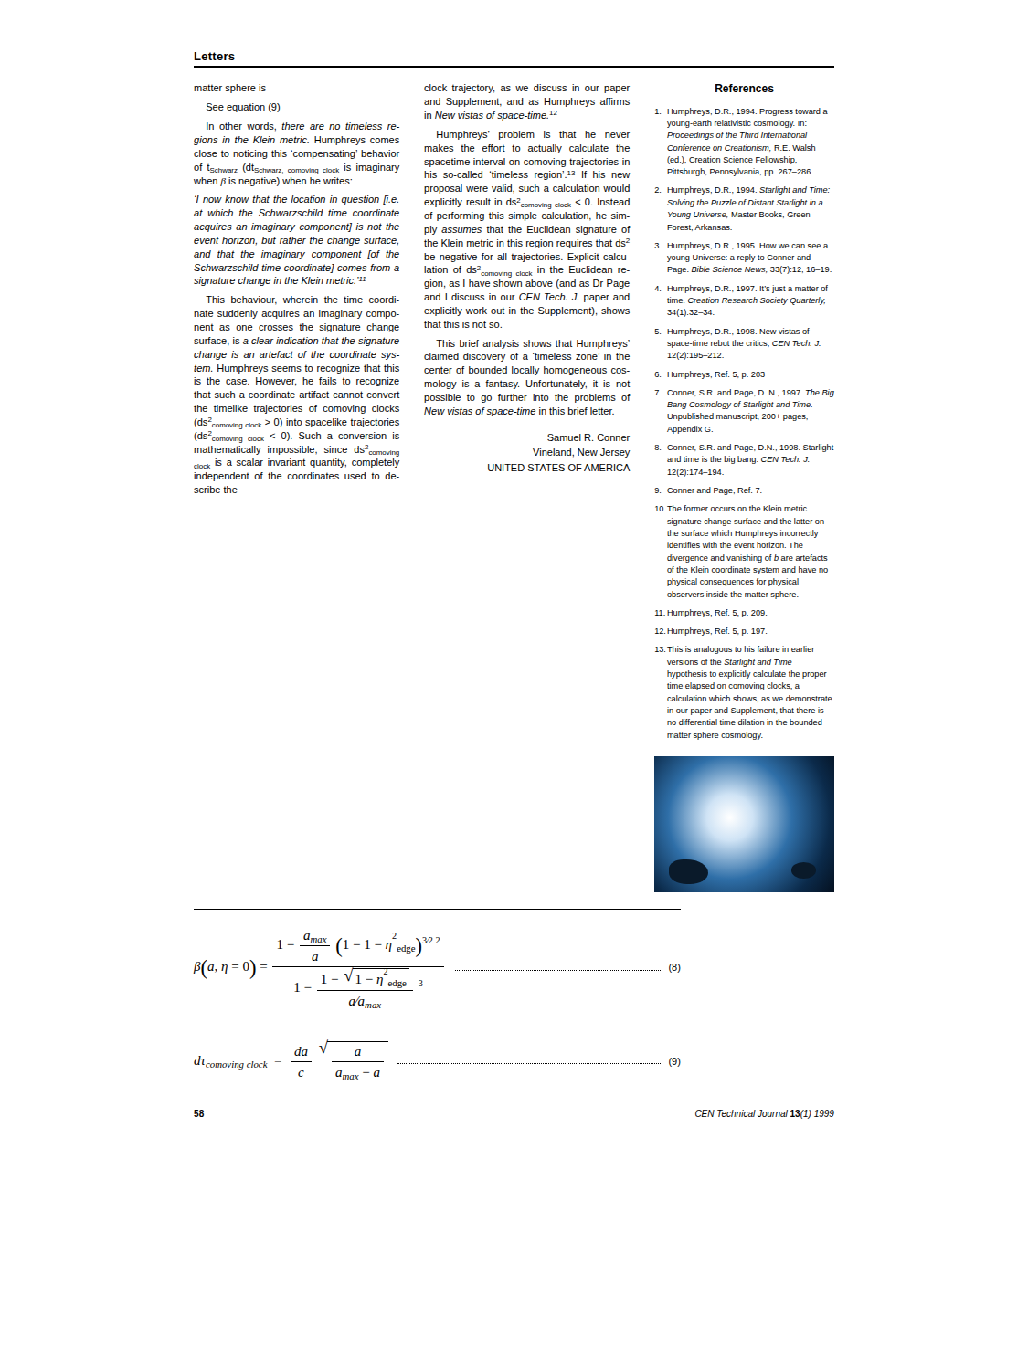Letters
matter sphere is
See equation (9)
In other words, there are no timeless regions in the Klein metric. Humphreys comes close to noticing this ‘compensating’ behavior of tSchwarz (dtSchwarz, comoving clock is imaginary when β is negative) when he writes:
‘I now know that the location in question [i.e. at which the Schwarzschild time coordinate acquires an imaginary component] is not the event horizon, but rather the change surface, and that the imaginary component [of the Schwarzschild time coordinate] comes from a signature change in the Klein metric.’11
This behaviour, wherein the time coordinate suddenly acquires an imaginary component as one crosses the signature change surface, is a clear indication that the signature change is an artefact of the coordinate system. Humphreys seems to recognize that this is the case. However, he fails to recognize that such a coordinate artifact cannot convert the timelike trajectories of comoving clocks (ds2comoving clock > 0) into spacelike trajectories (ds2comoving clock < 0). Such a conversion is mathematically impossible, since ds2comoving clock is a scalar invariant quantity, completely independent of the coordinates used to describe the
clock trajectory, as we discuss in our paper and Supplement, and as Humphreys affirms in New vistas of space-time.12
Humphreys’ problem is that he never makes the effort to actually calculate the spacetime interval on comoving trajectories in his so-called ‘timeless region’.13 If his new proposal were valid, such a calculation would explicitly result in ds2comoving clock < 0. Instead of performing this simple calculation, he simply assumes that the Euclidean signature of the Klein metric in this region requires that ds2 be negative for all trajectories. Explicit calculation of ds2comoving clock in the Euclidean region, as I have shown above (and as Dr Page and I discuss in our CEN Tech. J. paper and explicitly work out in the Supplement), shows that this is not so.
This brief analysis shows that Humphreys’ claimed discovery of a ‘timeless zone’ in the center of bounded locally homogeneous cosmology is a fantasy. Unfortunately, it is not possible to go further into the problems of New vistas of space-time in this brief letter.
Samuel R. Conner
Vineland, New Jersey
UNITED STATES OF AMERICA
References
Humphreys, D.R., 1994. Progress toward a young-earth relativistic cosmology. In: Proceedings of the Third International Conference on Creationism, R.E. Walsh (ed.), Creation Science Fellowship, Pittsburgh, Pennsylvania, pp. 267–286.
Humphreys, D.R., 1994. Starlight and Time: Solving the Puzzle of Distant Starlight in a Young Universe, Master Books, Green Forest, Arkansas.
Humphreys, D.R., 1995. How we can see a young Universe: a reply to Conner and Page. Bible Science News, 33(7):12, 16–19.
Humphreys, D.R., 1997. It’s just a matter of time. Creation Research Society Quarterly, 34(1):32–34.
Humphreys, D.R., 1998. New vistas of space-time rebut the critics, CEN Tech. J. 12(2):195–212.
Humphreys, Ref. 5, p. 203
Conner, S.R. and Page, D. N., 1997. The Big Bang Cosmology of Starlight and Time. Unpublished manuscript, 200+ pages, Appendix G.
Conner, S.R. and Page, D.N., 1998. Starlight and time is the big bang. CEN Tech. J. 12(2):174–194.
Conner and Page, Ref. 7.
The former occurs on the Klein metric signature change surface and the latter on the surface which Humphreys incorrectly identifies with the event horizon. The divergence and vanishing of b are artefacts of the Klein coordinate system and have no physical consequences for physical observers inside the matter sphere.
Humphreys, Ref. 5, p. 209.
Humphreys, Ref. 5, p. 197.
This is analogous to his failure in earlier versions of the Starlight and Time hypothesis to explicitly calculate the proper time elapsed on comoving clocks, a calculation which shows, as we demonstrate in our paper and Supplement, that there is no differential time dilation in the bounded matter sphere cosmology.
β(a, η = 0) = 1 − amax a (1 − 1 − η2edge) 3⁄2 2 1 − 1 − 1 − η2edge a⁄amax 3
(8)
dτcomoving clock = da c aamax − a
(9)
58
CEN Technical Journal 13(1) 1999